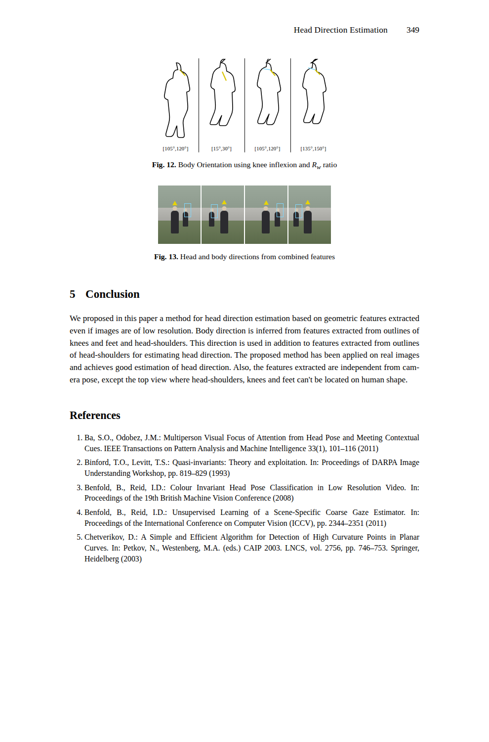Head Direction Estimation 349
[105°,120°]
[15°,30°]
[105°,120°]
[135°,150°]
Fig. 12. Body Orientation using knee inflexion and Rw ratio
Fig. 13. Head and body directions from combined features
5 Conclusion
We proposed in this paper a method for head direction estimation based on geometric features extracted even if images are of low resolution. Body direction is inferred from features extracted from outlines of knees and feet and head-shoulders. This direction is used in addition to features extracted from outlines of head-shoulders for estimating head direction. The proposed method has been applied on real images and achieves good estimation of head direction. Also, the features extracted are independent from camera pose, except the top view where head-shoulders, knees and feet can't be located on human shape.
References
Ba, S.O., Odobez, J.M.: Multiperson Visual Focus of Attention from Head Pose and Meeting Contextual Cues. IEEE Transactions on Pattern Analysis and Machine Intelligence 33(1), 101–116 (2011)
Binford, T.O., Levitt, T.S.: Quasi-invariants: Theory and exploitation. In: Proceedings of DARPA Image Understanding Workshop, pp. 819–829 (1993)
Benfold, B., Reid, I.D.: Colour Invariant Head Pose Classification in Low Resolution Video. In: Proceedings of the 19th British Machine Vision Conference (2008)
Benfold, B., Reid, I.D.: Unsupervised Learning of a Scene-Specific Coarse Gaze Estimator. In: Proceedings of the International Conference on Computer Vision (ICCV), pp. 2344–2351 (2011)
Chetverikov, D.: A Simple and Efficient Algorithm for Detection of High Curvature Points in Planar Curves. In: Petkov, N., Westenberg, M.A. (eds.) CAIP 2003. LNCS, vol. 2756, pp. 746–753. Springer, Heidelberg (2003)